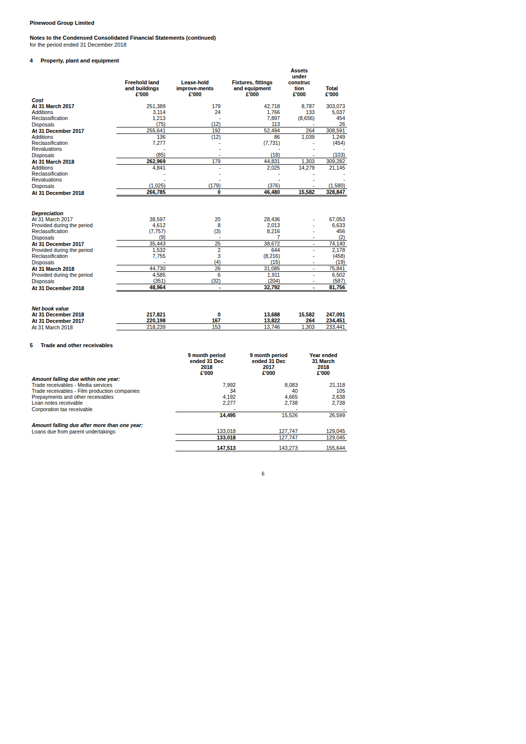Pinewood Group Limited
Notes to the Condensed Consolidated Financial Statements (continued)
for the period ended 31 December 2018
4 Property, plant and equipment
| | | | | Assets under | |
| | Freehold land and buildings £'000 | Lease-hold improve-ments £'000 | Fixtures, fittings and equipment £'000 | construc tion £'000 | Total £'000 |
| Cost | | | | | |
| At 31 March 2017 | 251,389 | 179 | 42,718 | 8,787 | 303,073 |
| Additions | 3,114 | 24 | 1,766 | 133 | 5,037 |
| Reclassification | 1,213 | - | 7,897 | (8,656) | 454 |
| Disposals | (75) | (12) | 113 | - | 26 |
| At 31 December 2017 | 255,641 | 192 | 52,494 | 264 | 308,591 |
| Additions | 136 | (12) | 86 | 1,039 | 1,249 |
| Reclassification | 7,277 | - | (7,731) | - | (454) |
| Revaluations | - | - | - | - | - |
| Disposals | (85) | - | (18) | - | (103) |
| At 31 March 2018 | 262,969 | 179 | 44,831 | 1,303 | 309,282 |
| Additions | 4,841 | - | 2,025 | 14,279 | 21,145 |
| Reclassification | - | - | - | - | - |
| Revaluations | - | - | - | - | - |
| Disposals | (1,025) | (179) | (376) | - | (1,580) |
| At 31 December 2018 | 266,785 | 0 | 46,480 | 15,582 | 328,847 |
| Depreciation | | | | | |
| At 31 March 2017 | 38,597 | 20 | 28,436 | - | 67,053 |
| Provided during the period | 4,612 | 8 | 2,013 | - | 6,633 |
| Reclassification | (7,757) | (3) | 8,216 | - | 456 |
| Disposals | (9) | - | 7 | - | (2) |
| At 31 December 2017 | 35,443 | 25 | 38,672 | - | 74,140 |
| Provided during the period | 1,532 | 2 | 644 | - | 2,178 |
| Reclassification | 7,755 | 3 | (8,216) | - | (458) |
| Disposals | - | (4) | (15) | - | (19) |
| At 31 March 2018 | 44,730 | 26 | 31,085 | - | 75,841 |
| Provided during the period | 4,585 | 6 | 1,911 | - | 6,502 |
| Disposals | (351) | (32) | (204) | - | (587) |
| At 31 December 2018 | 48,964 | - | 32,792 | - | 81,756 |
| Net book value | | | | | |
| At 31 December 2018 | 217,821 | 0 | 13,688 | 15,582 | 247,091 |
| At 31 December 2017 | 220,198 | 167 | 13,822 | 264 | 234,451 |
| At 31 March 2018 | 218,239 | 153 | 13,746 | 1,303 | 233,441 |
5 Trade and other receivables
| | 9 month period ended 31 Dec | 9 month period ended 31 Dec | Year ended 31 March |
| | 2018 £'000 | 2017 £'000 | 2018 £'000 |
| Amount falling due within one year: | | | |
| Trade receivables - Media services | 7,992 | 8,083 | 21,118 |
| Trade receivables - Film production companies | 34 | 40 | 105 |
| Prepayments and other receivables | 4,192 | 4,665 | 2,638 |
| Loan notes receivable | 2,277 | 2,738 | 2,738 |
| Corporation tax receivable | - | - | - |
| | 14,495 | 15,526 | 26,599 |
| Amount falling due after more than one year: | | | |
| Loans due from parent undertakings | 133,018 | 127,747 | 129,045 |
| | 133,018 | 127,747 | 129,045 |
| | 147,513 | 143,273 | 155,644 |
6